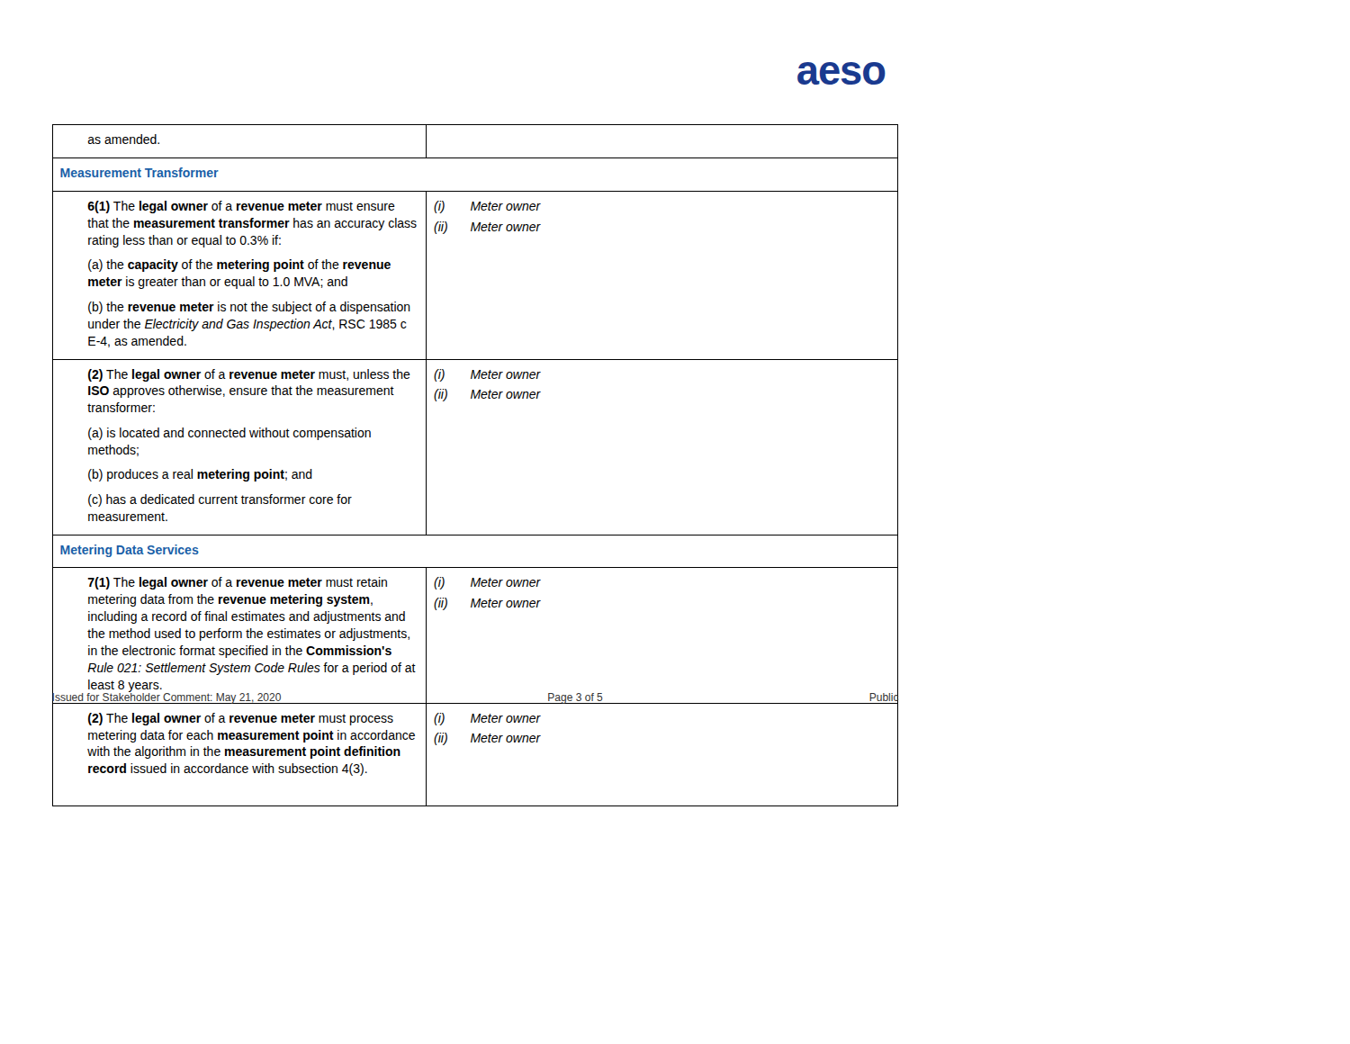aeso
| as amended. | |
| Measurement Transformer |
| 6(1) The legal owner of a revenue meter must ensure that the measurement transformer has an accuracy class rating less than or equal to 0.3% if: (a) the capacity of the metering point of the revenue meter is greater than or equal to 1.0 MVA; and (b) the revenue meter is not the subject of a dispensation under the Electricity and Gas Inspection Act , RSC 1985 c E-4, as amended. | (i) Meter owner (ii) Meter owner |
| (2) The legal owner of a revenue meter must, unless the ISO approves otherwise, ensure that the measurement transformer: (a) is located and connected without compensation methods; (b) produces a real metering point ; and (c) has a dedicated current transformer core for measurement. | (i) Meter owner (ii) Meter owner |
| Metering Data Services |
| 7(1) The legal owner of a revenue meter must retain metering data from the revenue metering system , including a record of final estimates and adjustments and the method used to perform the estimates or adjustments, in the electronic format specified in the Commission's Rule 021: Settlement System Code Rules for a period of at least 8 years. | (i) Meter owner (ii) Meter owner |
| (2) The legal owner of a revenue meter must process metering data for each measurement point in accordance with the algorithm in the measurement point definition record issued in accordance with subsection 4(3). | (i) Meter owner (ii) Meter owner |
Issued for Stakeholder Comment: May 21, 2020
Page 3 of 5
Public